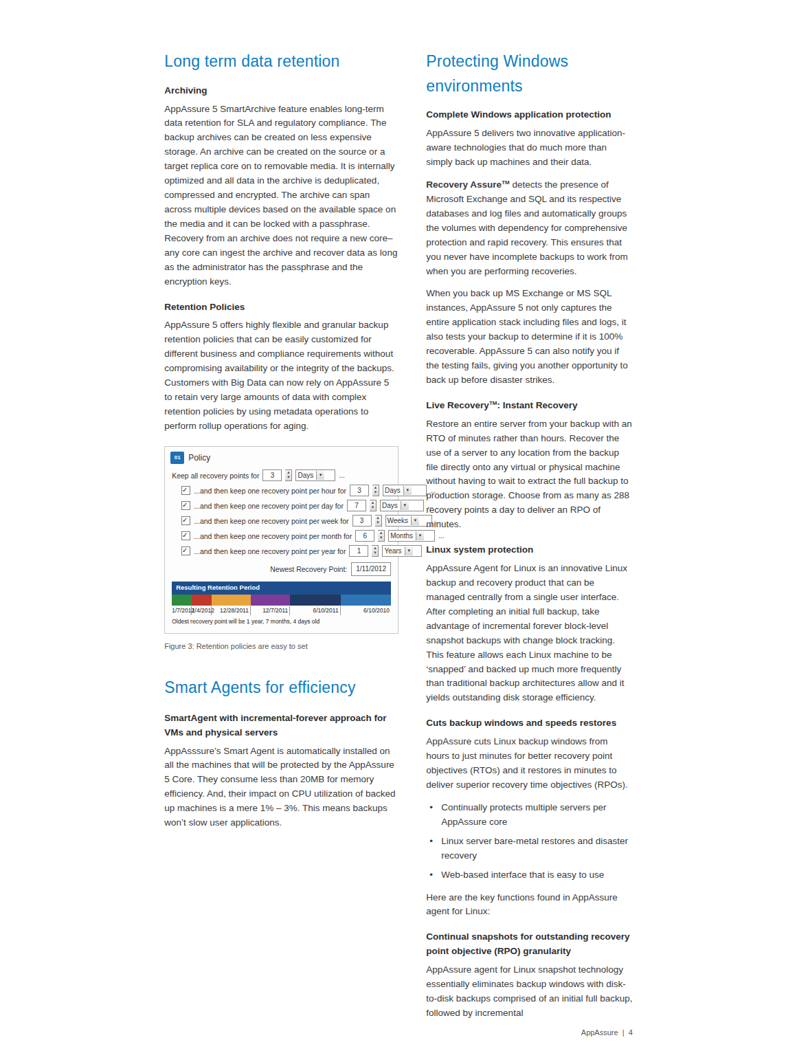Long term data retention
Archiving
AppAssure 5 SmartArchive feature enables long-term data retention for SLA and regulatory compliance. The backup archives can be created on less expensive storage. An archive can be created on the source or a target replica core on to removable media. It is internally optimized and all data in the archive is deduplicated, compressed and encrypted. The archive can span across multiple devices based on the available space on the media and it can be locked with a passphrase. Recovery from an archive does not require a new core–any core can ingest the archive and recover data as long as the administrator has the passphrase and the encryption keys.
Retention Policies
AppAssure 5 offers highly flexible and granular backup retention policies that can be easily customized for different business and compliance requirements without compromising availability or the integrity of the backups. Customers with Big Data can now rely on AppAssure 5 to retain very large amounts of data with complex retention policies by using metadata operations to perform rollup operations for aging.
01
Policy
Keep all recovery points for 3▲
▼ Days ▼ ...
...and then keep one recovery point per hour for 3▲
▼ Days ▼ ...
...and then keep one recovery point per day for 7▲
▼ Days ▼ ...
...and then keep one recovery point per week for 3▲
▼ Weeks ▼ ...
...and then keep one recovery point per month for 6▲
▼ Months ▼ ...
...and then keep one recovery point per year for 1▲
▼ Years ▼
Newest Recovery Point: 1/11/2012
Resulting Retention Period
1/7/2012 1/4/2012 12/28/2011 12/7/2011 6/10/2011 6/10/2010
Oldest recovery point will be 1 year, 7 months, 4 days old
Figure 3: Retention policies are easy to set
Smart Agents for efficiency
SmartAgent with incremental-forever approach for VMs and physical servers
AppAsssure’s Smart Agent is automatically installed on all the machines that will be protected by the AppAssure 5 Core. They consume less than 20MB for memory efficiency. And, their impact on CPU utilization of backed up machines is a mere 1% – 3%. This means backups won’t slow user applications.
Protecting Windows environments
Complete Windows application protection
AppAssure 5 delivers two innovative application-aware technologies that do much more than simply back up machines and their data.
Recovery AssureTM detects the presence of Microsoft Exchange and SQL and its respective databases and log files and automatically groups the volumes with dependency for comprehensive protection and rapid recovery. This ensures that you never have incomplete backups to work from when you are performing recoveries.
When you back up MS Exchange or MS SQL instances, AppAssure 5 not only captures the entire application stack including files and logs, it also tests your backup to determine if it is 100% recoverable. AppAssure 5 can also notify you if the testing fails, giving you another opportunity to back up before disaster strikes.
Live RecoveryTM: Instant Recovery
Restore an entire server from your backup with an RTO of minutes rather than hours. Recover the use of a server to any location from the backup file directly onto any virtual or physical machine without having to wait to extract the full backup to production storage. Choose from as many as 288 recovery points a day to deliver an RPO of minutes.
Linux system protection
AppAssure Agent for Linux is an innovative Linux backup and recovery product that can be managed centrally from a single user interface. After completing an initial full backup, take advantage of incremental forever block-level snapshot backups with change block tracking. This feature allows each Linux machine to be ‘snapped’ and backed up much more frequently than traditional backup architectures allow and it yields outstanding disk storage efficiency.
Cuts backup windows and speeds restores
AppAssure cuts Linux backup windows from hours to just minutes for better recovery point objectives (RTOs) and it restores in minutes to deliver superior recovery time objectives (RPOs).
Continually protects multiple servers per AppAssure core
Linux server bare-metal restores and disaster recovery
Web-based interface that is easy to use
Here are the key functions found in AppAssure agent for Linux:
Continual snapshots for outstanding recovery point objective (RPO) granularity
AppAssure agent for Linux snapshot technology essentially eliminates backup windows with disk-to-disk backups comprised of an initial full backup, followed by incremental
AppAssure | 4